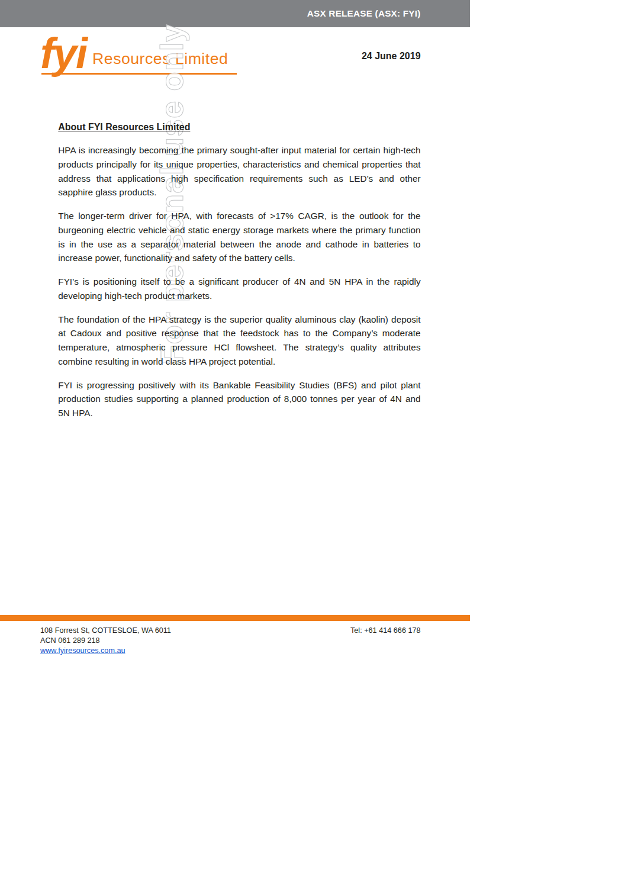ASX RELEASE (ASX: FYI)
fyi
Resources Limited
24 June 2019
For personal use only
About FYI Resources Limited
HPA is increasingly becoming the primary sought-after input material for certain high-tech products principally for its unique properties, characteristics and chemical properties that address that applications high specification requirements such as LED’s and other sapphire glass products.
The longer-term driver for HPA, with forecasts of >17% CAGR, is the outlook for the burgeoning electric vehicle and static energy storage markets where the primary function is in the use as a separator material between the anode and cathode in batteries to increase power, functionality and safety of the battery cells.
FYI’s is positioning itself to be a significant producer of 4N and 5N HPA in the rapidly developing high-tech product markets.
The foundation of the HPA strategy is the superior quality aluminous clay (kaolin) deposit at Cadoux and positive response that the feedstock has to the Company’s moderate temperature, atmospheric pressure HCl flowsheet. The strategy’s quality attributes combine resulting in world class HPA project potential.
FYI is progressing positively with its Bankable Feasibility Studies (BFS) and pilot plant production studies supporting a planned production of 8,000 tonnes per year of 4N and 5N HPA.
108 Forrest St, COTTESLOE, WA 6011
ACN 061 289 218
www.fyiresources.com.au
Tel: +61 414 666 178